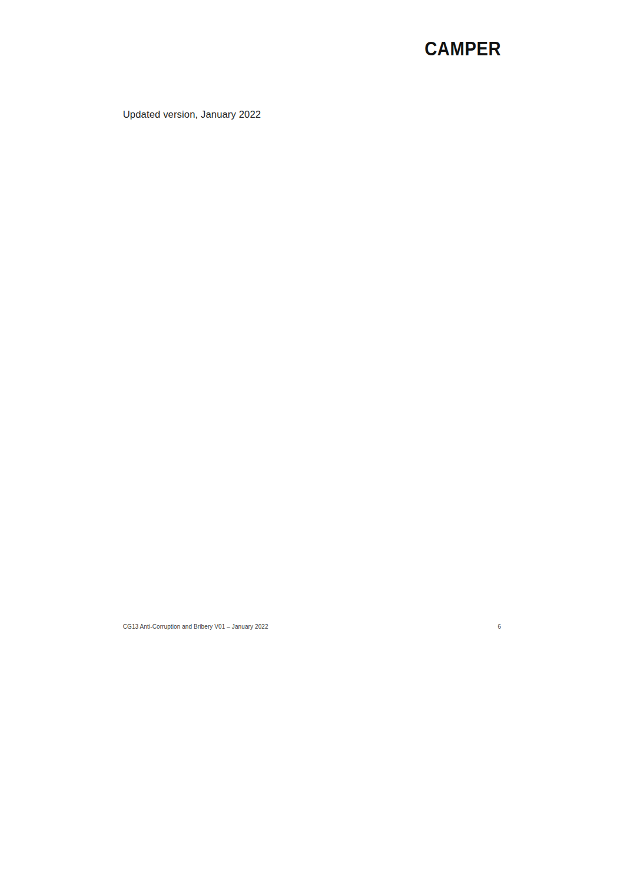CAMPER
Updated version, January 2022
CG13 Anti-Corruption and Bribery V01 – January 2022 6